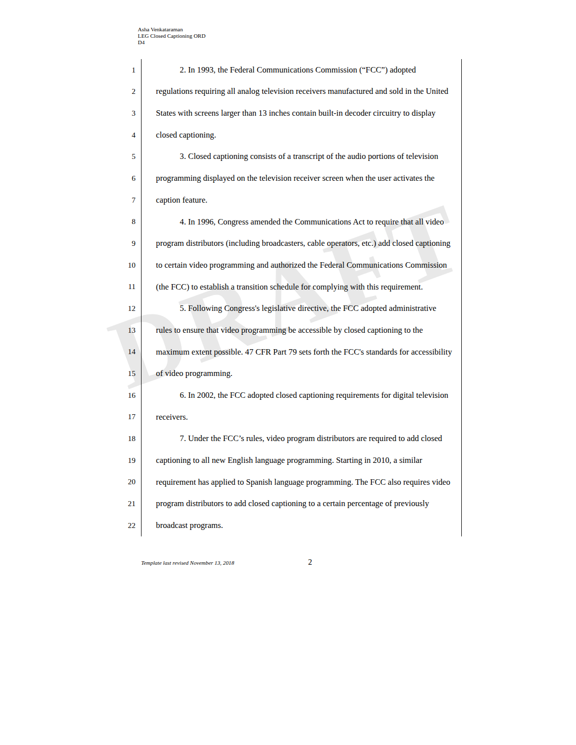DRAFT
Asha Venkataraman
LEG Closed Captioning ORD
D4
1
2
3
4
5
6
7
8
9
10
11
12
13
14
15
16
17
18
19
20
21
22
2. In 1993, the Federal Communications Commission (“FCC”) adopted regulations requiring all analog television receivers manufactured and sold in the United States with screens larger than 13 inches contain built-in decoder circuitry to display closed captioning.
3. Closed captioning consists of a transcript of the audio portions of television programming displayed on the television receiver screen when the user activates the caption feature.
4. In 1996, Congress amended the Communications Act to require that all video program distributors (including broadcasters, cable operators, etc.) add closed captioning to certain video programming and authorized the Federal Communications Commission (the FCC) to establish a transition schedule for complying with this requirement.
5. Following Congress's legislative directive, the FCC adopted administrative rules to ensure that video programming be accessible by closed captioning to the maximum extent possible. 47 CFR Part 79 sets forth the FCC's standards for accessibility of video programming.
6. In 2002, the FCC adopted closed captioning requirements for digital television receivers.
7. Under the FCC’s rules, video program distributors are required to add closed captioning to all new English language programming. Starting in 2010, a similar requirement has applied to Spanish language programming. The FCC also requires video program distributors to add closed captioning to a certain percentage of previously broadcast programs.
Template last revised November 13, 2018 2